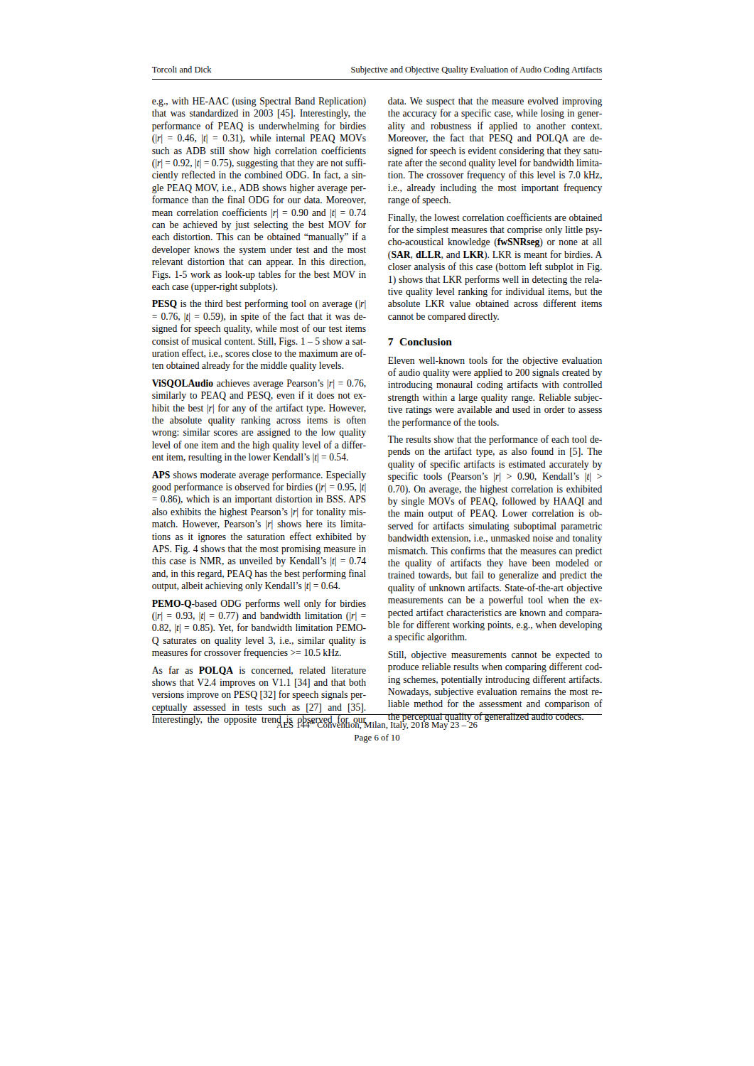Torcoli and Dick
Subjective and Objective Quality Evaluation of Audio Coding Artifacts
e.g., with HE-AAC (using Spectral Band Replication) that was standardized in 2003 [45]. Interestingly, the performance of PEAQ is underwhelming for birdies (|r| = 0.46, |t| = 0.31), while internal PEAQ MOVs such as ADB still show high correlation coefficients (|r| = 0.92, |t| = 0.75), suggesting that they are not sufficiently reflected in the combined ODG. In fact, a single PEAQ MOV, i.e., ADB shows higher average performance than the final ODG for our data. Moreover, mean correlation coefficients |r| = 0.90 and |t| = 0.74 can be achieved by just selecting the best MOV for each distortion. This can be obtained “manually” if a developer knows the system under test and the most relevant distortion that can appear. In this direction, Figs. 1-5 work as look-up tables for the best MOV in each case (upper-right subplots).
PESQ is the third best performing tool on average (|r| = 0.76, |t| = 0.59), in spite of the fact that it was designed for speech quality, while most of our test items consist of musical content. Still, Figs. 1 – 5 show a saturation effect, i.e., scores close to the maximum are often obtained already for the middle quality levels.
ViSQOLAudio achieves average Pearson’s |r| = 0.76, similarly to PEAQ and PESQ, even if it does not exhibit the best |r| for any of the artifact type. However, the absolute quality ranking across items is often wrong: similar scores are assigned to the low quality level of one item and the high quality level of a different item, resulting in the lower Kendall’s |t| = 0.54.
APS shows moderate average performance. Especially good performance is observed for birdies (|r| = 0.95, |t| = 0.86), which is an important distortion in BSS. APS also exhibits the highest Pearson’s |r| for tonality mismatch. However, Pearson’s |r| shows here its limitations as it ignores the saturation effect exhibited by APS. Fig. 4 shows that the most promising measure in this case is NMR, as unveiled by Kendall’s |t| = 0.74 and, in this regard, PEAQ has the best performing final output, albeit achieving only Kendall’s |t| = 0.64.
PEMO-Q-based ODG performs well only for birdies (|r| = 0.93, |t| = 0.77) and bandwidth limitation (|r| = 0.82, |t| = 0.85). Yet, for bandwidth limitation PEMO-Q saturates on quality level 3, i.e., similar quality is measures for crossover frequencies >= 10.5 kHz.
As far as POLQA is concerned, related literature shows that V2.4 improves on V1.1 [34] and that both versions improve on PESQ [32] for speech signals perceptually assessed in tests such as [27] and [35]. Interestingly, the opposite trend is observed for our data. We suspect that the measure evolved improving the accuracy for a specific case, while losing in generality and robustness if applied to another context. Moreover, the fact that PESQ and POLQA are designed for speech is evident considering that they saturate after the second quality level for bandwidth limitation. The crossover frequency of this level is 7.0 kHz, i.e., already including the most important frequency range of speech.
Finally, the lowest correlation coefficients are obtained for the simplest measures that comprise only little psycho-acoustical knowledge (fwSNRseg) or none at all (SAR, dLLR, and LKR). LKR is meant for birdies. A closer analysis of this case (bottom left subplot in Fig. 1) shows that LKR performs well in detecting the relative quality level ranking for individual items, but the absolute LKR value obtained across different items cannot be compared directly.
7 Conclusion
Eleven well-known tools for the objective evaluation of audio quality were applied to 200 signals created by introducing monaural coding artifacts with controlled strength within a large quality range. Reliable subjective ratings were available and used in order to assess the performance of the tools.
The results show that the performance of each tool depends on the artifact type, as also found in [5]. The quality of specific artifacts is estimated accurately by specific tools (Pearson’s |r| > 0.90, Kendall’s |t| > 0.70). On average, the highest correlation is exhibited by single MOVs of PEAQ, followed by HAAQI and the main output of PEAQ. Lower correlation is observed for artifacts simulating suboptimal parametric bandwidth extension, i.e., unmasked noise and tonality mismatch. This confirms that the measures can predict the quality of artifacts they have been modeled or trained towards, but fail to generalize and predict the quality of unknown artifacts. State-of-the-art objective measurements can be a powerful tool when the expected artifact characteristics are known and comparable for different working points, e.g., when developing a specific algorithm.
Still, objective measurements cannot be expected to produce reliable results when comparing different coding schemes, potentially introducing different artifacts. Nowadays, subjective evaluation remains the most reliable method for the assessment and comparison of the perceptual quality of generalized audio codecs.
AES 144th Convention, Milan, Italy, 2018 May 23 – 26
Page 6 of 10